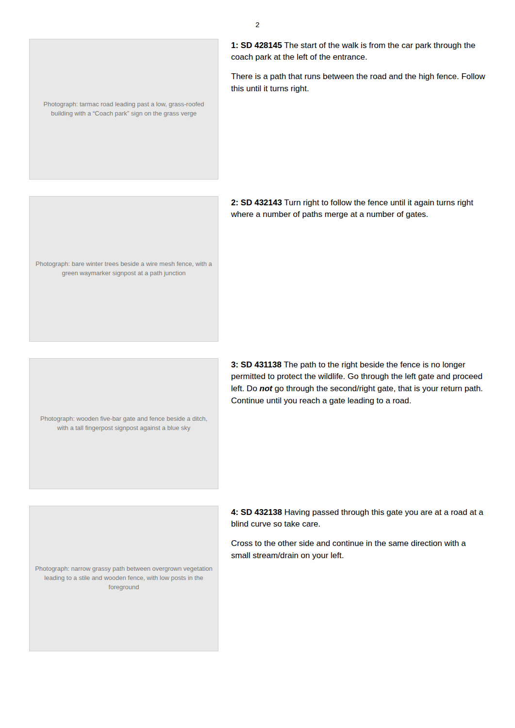2
Photograph: tarmac road leading past a low, grass-roofed building with a “Coach park” sign on the grass verge
1: SD 428145 The start of the walk is from the car park through the coach park at the left of the entrance.
There is a path that runs between the road and the high fence. Follow this until it turns right.
Photograph: bare winter trees beside a wire mesh fence, with a green waymarker signpost at a path junction
2: SD 432143 Turn right to follow the fence until it again turns right where a number of paths merge at a number of gates.
Photograph: wooden five-bar gate and fence beside a ditch, with a tall fingerpost signpost against a blue sky
3: SD 431138 The path to the right beside the fence is no longer permitted to protect the wildlife. Go through the left gate and proceed left. Do not go through the second/right gate, that is your return path. Continue until you reach a gate leading to a road.
Photograph: narrow grassy path between overgrown vegetation leading to a stile and wooden fence, with low posts in the foreground
4: SD 432138 Having passed through this gate you are at a road at a blind curve so take care.
Cross to the other side and continue in the same direction with a small stream/drain on your left.